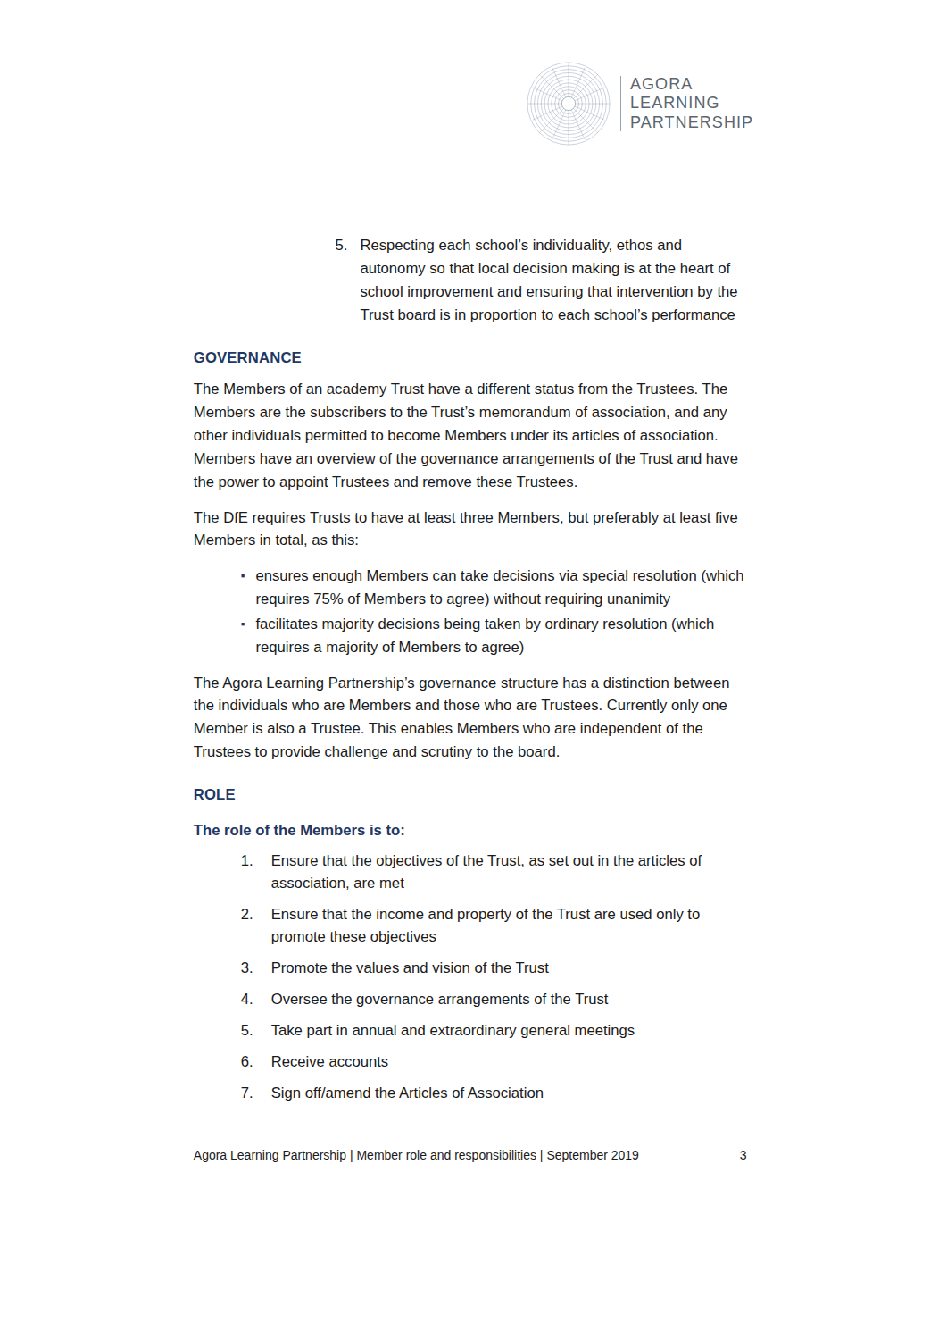Agora
Learning
Partnership
5. Respecting each school’s individuality, ethos and autonomy so that local decision making is at the heart of school improvement and ensuring that intervention by the Trust board is in proportion to each school’s performance
GOVERNANCE
The Members of an academy Trust have a different status from the Trustees. The Members are the subscribers to the Trust’s memorandum of association, and any other individuals permitted to become Members under its articles of association. Members have an overview of the governance arrangements of the Trust and have the power to appoint Trustees and remove these Trustees.
The DfE requires Trusts to have at least three Members, but preferably at least five Members in total, as this:
▪ensures enough Members can take decisions via special resolution (which requires 75% of Members to agree) without requiring unanimity
▪facilitates majority decisions being taken by ordinary resolution (which requires a majority of Members to agree)
The Agora Learning Partnership’s governance structure has a distinction between the individuals who are Members and those who are Trustees. Currently only one Member is also a Trustee. This enables Members who are independent of the Trustees to provide challenge and scrutiny to the board.
ROLE
The role of the Members is to:
1. Ensure that the objectives of the Trust, as set out in the articles of association, are met
2. Ensure that the income and property of the Trust are used only to promote these objectives
3. Promote the values and vision of the Trust
4. Oversee the governance arrangements of the Trust
5. Take part in annual and extraordinary general meetings
6. Receive accounts
7. Sign off/amend the Articles of Association
Agora Learning Partnership | Member role and responsibilities | September 2019
3